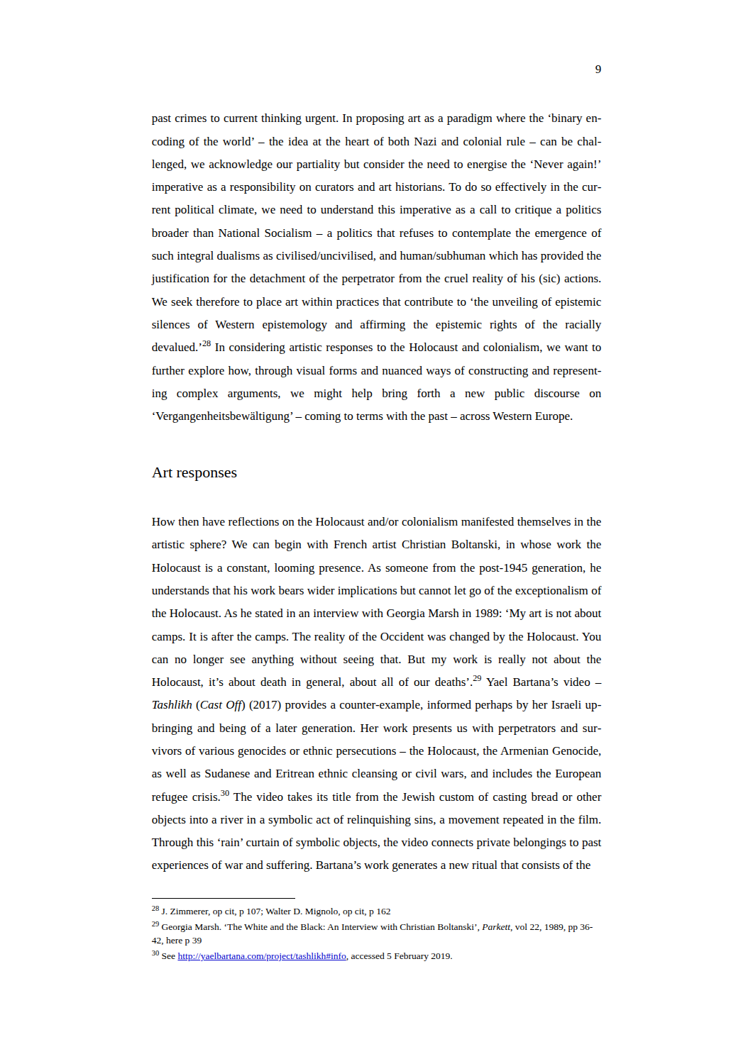9
past crimes to current thinking urgent. In proposing art as a paradigm where the ‘binary encoding of the world’ – the idea at the heart of both Nazi and colonial rule – can be challenged, we acknowledge our partiality but consider the need to energise the ‘Never again!’ imperative as a responsibility on curators and art historians. To do so effectively in the current political climate, we need to understand this imperative as a call to critique a politics broader than National Socialism – a politics that refuses to contemplate the emergence of such integral dualisms as civilised/uncivilised, and human/subhuman which has provided the justification for the detachment of the perpetrator from the cruel reality of his (sic) actions. We seek therefore to place art within practices that contribute to ‘the unveiling of epistemic silences of Western epistemology and affirming the epistemic rights of the racially devalued.’28 In considering artistic responses to the Holocaust and colonialism, we want to further explore how, through visual forms and nuanced ways of constructing and representing complex arguments, we might help bring forth a new public discourse on ‘Vergangenheitsbewältigung’ – coming to terms with the past – across Western Europe.
Art responses
How then have reflections on the Holocaust and/or colonialism manifested themselves in the artistic sphere? We can begin with French artist Christian Boltanski, in whose work the Holocaust is a constant, looming presence. As someone from the post-1945 generation, he understands that his work bears wider implications but cannot let go of the exceptionalism of the Holocaust. As he stated in an interview with Georgia Marsh in 1989: ‘My art is not about camps. It is after the camps. The reality of the Occident was changed by the Holocaust. You can no longer see anything without seeing that. But my work is really not about the Holocaust, it’s about death in general, about all of our deaths’.29 Yael Bartana’s video – Tashlikh (Cast Off) (2017) provides a counter-example, informed perhaps by her Israeli upbringing and being of a later generation. Her work presents us with perpetrators and survivors of various genocides or ethnic persecutions – the Holocaust, the Armenian Genocide, as well as Sudanese and Eritrean ethnic cleansing or civil wars, and includes the European refugee crisis.30 The video takes its title from the Jewish custom of casting bread or other objects into a river in a symbolic act of relinquishing sins, a movement repeated in the film. Through this ‘rain’ curtain of symbolic objects, the video connects private belongings to past experiences of war and suffering. Bartana’s work generates a new ritual that consists of the
28 J. Zimmerer, op cit, p 107; Walter D. Mignolo, op cit, p 162
29 Georgia Marsh. ‘The White and the Black: An Interview with Christian Boltanski’, Parkett, vol 22, 1989, pp 36-42, here p 39
30 See http://yaelbartana.com/project/tashlikh#info, accessed 5 February 2019.